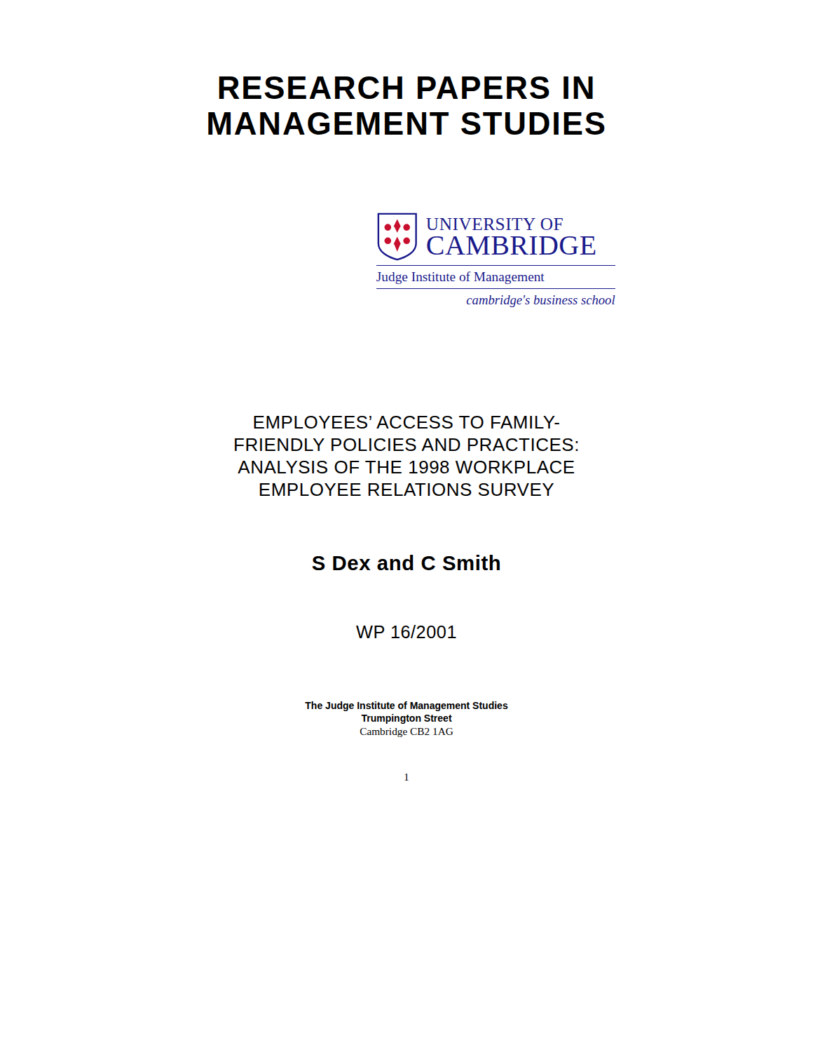RESEARCH PAPERS IN MANAGEMENT STUDIES
UNIVERSITY OF CAMBRIDGE
Judge Institute of Management
cambridge's business school
EMPLOYEES’ ACCESS TO FAMILY-FRIENDLY POLICIES AND PRACTICES: ANALYSIS OF THE 1998 WORKPLACE EMPLOYEE RELATIONS SURVEY
S Dex and C Smith
WP 16/2001
The Judge Institute of Management Studies Trumpington Street Cambridge CB2 1AG
1